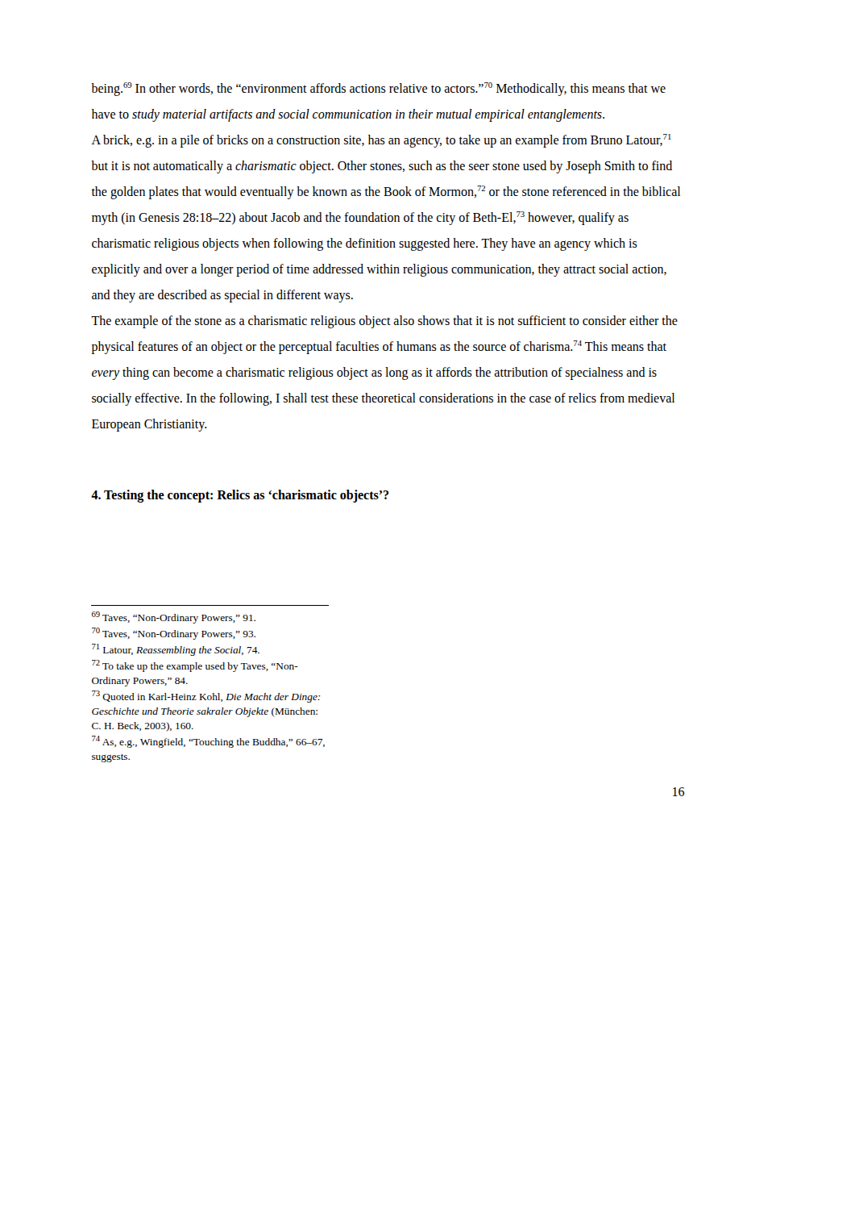being.69 In other words, the “environment affords actions relative to actors.”70 Methodically, this means that we have to study material artifacts and social communication in their mutual empirical entanglements.
A brick, e.g. in a pile of bricks on a construction site, has an agency, to take up an example from Bruno Latour,71 but it is not automatically a charismatic object. Other stones, such as the seer stone used by Joseph Smith to find the golden plates that would eventually be known as the Book of Mormon,72 or the stone referenced in the biblical myth (in Genesis 28:18–22) about Jacob and the foundation of the city of Beth-El,73 however, qualify as charismatic religious objects when following the definition suggested here. They have an agency which is explicitly and over a longer period of time addressed within religious communication, they attract social action, and they are described as special in different ways.
The example of the stone as a charismatic religious object also shows that it is not sufficient to consider either the physical features of an object or the perceptual faculties of humans as the source of charisma.74 This means that every thing can become a charismatic religious object as long as it affords the attribution of specialness and is socially effective. In the following, I shall test these theoretical considerations in the case of relics from medieval European Christianity.
4. Testing the concept: Relics as ‘charismatic objects’?
69 Taves, “Non-Ordinary Powers,” 91.
70 Taves, “Non-Ordinary Powers,” 93.
71 Latour, Reassembling the Social, 74.
72 To take up the example used by Taves, “Non-Ordinary Powers,” 84.
73 Quoted in Karl-Heinz Kohl, Die Macht der Dinge: Geschichte und Theorie sakraler Objekte (München: C. H. Beck, 2003), 160.
74 As, e.g., Wingfield, “Touching the Buddha,” 66–67, suggests.
16